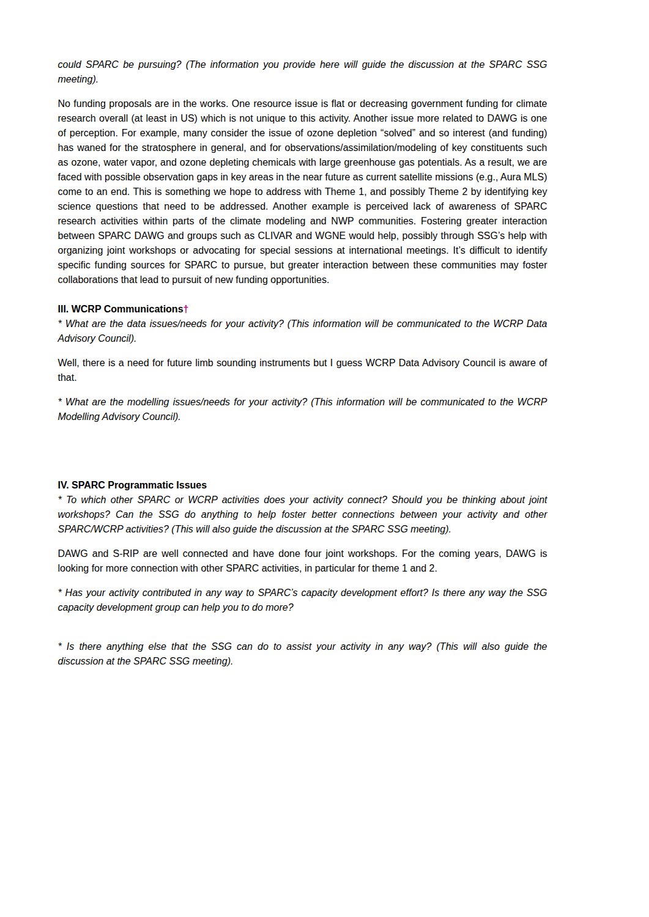could SPARC be pursuing? (The information you provide here will guide the discussion at the SPARC SSG meeting).
No funding proposals are in the works. One resource issue is flat or decreasing government funding for climate research overall (at least in US) which is not unique to this activity. Another issue more related to DAWG is one of perception. For example, many consider the issue of ozone depletion “solved” and so interest (and funding) has waned for the stratosphere in general, and for observations/assimilation/modeling of key constituents such as ozone, water vapor, and ozone depleting chemicals with large greenhouse gas potentials. As a result, we are faced with possible observation gaps in key areas in the near future as current satellite missions (e.g., Aura MLS) come to an end. This is something we hope to address with Theme 1, and possibly Theme 2 by identifying key science questions that need to be addressed. Another example is perceived lack of awareness of SPARC research activities within parts of the climate modeling and NWP communities. Fostering greater interaction between SPARC DAWG and groups such as CLIVAR and WGNE would help, possibly through SSG’s help with organizing joint workshops or advocating for special sessions at international meetings. It’s difficult to identify specific funding sources for SPARC to pursue, but greater interaction between these communities may foster collaborations that lead to pursuit of new funding opportunities.
III. WCRP Communications†
* What are the data issues/needs for your activity? (This information will be communicated to the WCRP Data Advisory Council).
Well, there is a need for future limb sounding instruments but I guess WCRP Data Advisory Council is aware of that.
* What are the modelling issues/needs for your activity? (This information will be communicated to the WCRP Modelling Advisory Council).
IV. SPARC Programmatic Issues
* To which other SPARC or WCRP activities does your activity connect? Should you be thinking about joint workshops? Can the SSG do anything to help foster better connections between your activity and other SPARC/WCRP activities? (This will also guide the discussion at the SPARC SSG meeting).
DAWG and S-RIP are well connected and have done four joint workshops. For the coming years, DAWG is looking for more connection with other SPARC activities, in particular for theme 1 and 2.
* Has your activity contributed in any way to SPARC’s capacity development effort? Is there any way the SSG capacity development group can help you to do more?
* Is there anything else that the SSG can do to assist your activity in any way? (This will also guide the discussion at the SPARC SSG meeting).